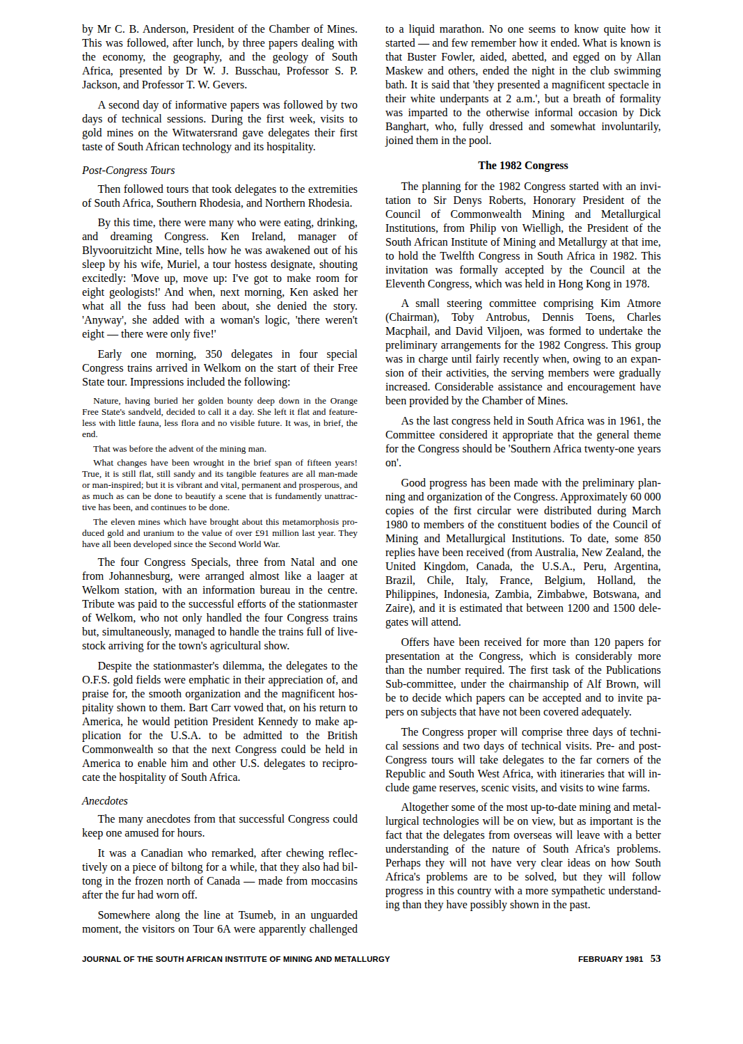by Mr C. B. Anderson, President of the Chamber of Mines. This was followed, after lunch, by three papers dealing with the economy, the geography, and the geology of South Africa, presented by Dr W. J. Busschau, Professor S. P. Jackson, and Professor T. W. Gevers.
A second day of informative papers was followed by two days of technical sessions. During the first week, visits to gold mines on the Witwatersrand gave delegates their first taste of South African technology and its hospitality.
Post-Congress Tours
Then followed tours that took delegates to the extremities of South Africa, Southern Rhodesia, and Northern Rhodesia.
By this time, there were many who were eating, drinking, and dreaming Congress. Ken Ireland, manager of Blyvooruitzicht Mine, tells how he was awakened out of his sleep by his wife, Muriel, a tour hostess designate, shouting excitedly: 'Move up, move up: I've got to make room for eight geologists!' And when, next morning, Ken asked her what all the fuss had been about, she denied the story. 'Anyway', she added with a woman's logic, 'there weren't eight — there were only five!'
Early one morning, 350 delegates in four special Congress trains arrived in Welkom on the start of their Free State tour. Impressions included the following:
Nature, having buried her golden bounty deep down in the Orange Free State's sandveld, decided to call it a day. She left it flat and featureless with little fauna, less flora and no visible future. It was, in brief, the end.
That was before the advent of the mining man.
What changes have been wrought in the brief span of fifteen years! True, it is still flat, still sandy and its tangible features are all man-made or man-inspired; but it is vibrant and vital, permanent and prosperous, and as much as can be done to beautify a scene that is fundamently unattractive has been, and continues to be done.
The eleven mines which have brought about this metamorphosis produced gold and uranium to the value of over £91 million last year. They have all been developed since the Second World War.
The four Congress Specials, three from Natal and one from Johannesburg, were arranged almost like a laager at Welkom station, with an information bureau in the centre. Tribute was paid to the successful efforts of the stationmaster of Welkom, who not only handled the four Congress trains but, simultaneously, managed to handle the trains full of livestock arriving for the town's agricultural show.
Despite the stationmaster's dilemma, the delegates to the O.F.S. gold fields were emphatic in their appreciation of, and praise for, the smooth organization and the magnificent hospitality shown to them. Bart Carr vowed that, on his return to America, he would petition President Kennedy to make application for the U.S.A. to be admitted to the British Commonwealth so that the next Congress could be held in America to enable him and other U.S. delegates to reciprocate the hospitality of South Africa.
Anecdotes
The many anecdotes from that successful Congress could keep one amused for hours.
It was a Canadian who remarked, after chewing reflectively on a piece of biltong for a while, that they also had biltong in the frozen north of Canada — made from moccasins after the fur had worn off.
Somewhere along the line at Tsumeb, in an unguarded moment, the visitors on Tour 6A were apparently challenged to a liquid marathon. No one seems to know quite how it started — and few remember how it ended. What is known is that Buster Fowler, aided, abetted, and egged on by Allan Maskew and others, ended the night in the club swimming bath. It is said that 'they presented a magnificent spectacle in their white underpants at 2 a.m.', but a breath of formality was imparted to the otherwise informal occasion by Dick Banghart, who, fully dressed and somewhat involuntarily, joined them in the pool.
The 1982 Congress
The planning for the 1982 Congress started with an invitation to Sir Denys Roberts, Honorary President of the Council of Commonwealth Mining and Metallurgical Institutions, from Philip von Wielligh, the President of the South African Institute of Mining and Metallurgy at that ime, to hold the Twelfth Congress in South Africa in 1982. This invitation was formally accepted by the Council at the Eleventh Congress, which was held in Hong Kong in 1978.
A small steering committee comprising Kim Atmore (Chairman), Toby Antrobus, Dennis Toens, Charles Macphail, and David Viljoen, was formed to undertake the preliminary arrangements for the 1982 Congress. This group was in charge until fairly recently when, owing to an expansion of their activities, the serving members were gradually increased. Considerable assistance and encouragement have been provided by the Chamber of Mines.
As the last congress held in South Africa was in 1961, the Committee considered it appropriate that the general theme for the Congress should be 'Southern Africa twenty-one years on'.
Good progress has been made with the preliminary planning and organization of the Congress. Approximately 60 000 copies of the first circular were distributed during March 1980 to members of the constituent bodies of the Council of Mining and Metallurgical Institutions. To date, some 850 replies have been received (from Australia, New Zealand, the United Kingdom, Canada, the U.S.A., Peru, Argentina, Brazil, Chile, Italy, France, Belgium, Holland, the Philippines, Indonesia, Zambia, Zimbabwe, Botswana, and Zaire), and it is estimated that between 1200 and 1500 delegates will attend.
Offers have been received for more than 120 papers for presentation at the Congress, which is considerably more than the number required. The first task of the Publications Sub-committee, under the chairmanship of Alf Brown, will be to decide which papers can be accepted and to invite papers on subjects that have not been covered adequately.
The Congress proper will comprise three days of technical sessions and two days of technical visits. Pre- and post-Congress tours will take delegates to the far corners of the Republic and South West Africa, with itineraries that will include game reserves, scenic visits, and visits to wine farms.
Altogether some of the most up-to-date mining and metallurgical technologies will be on view, but as important is the fact that the delegates from overseas will leave with a better understanding of the nature of South Africa's problems. Perhaps they will not have very clear ideas on how South Africa's problems are to be solved, but they will follow progress in this country with a more sympathetic understanding than they have possibly shown in the past.
JOURNAL OF THE SOUTH AFRICAN INSTITUTE OF MINING AND METALLURGY FEBRUARY 1981 53